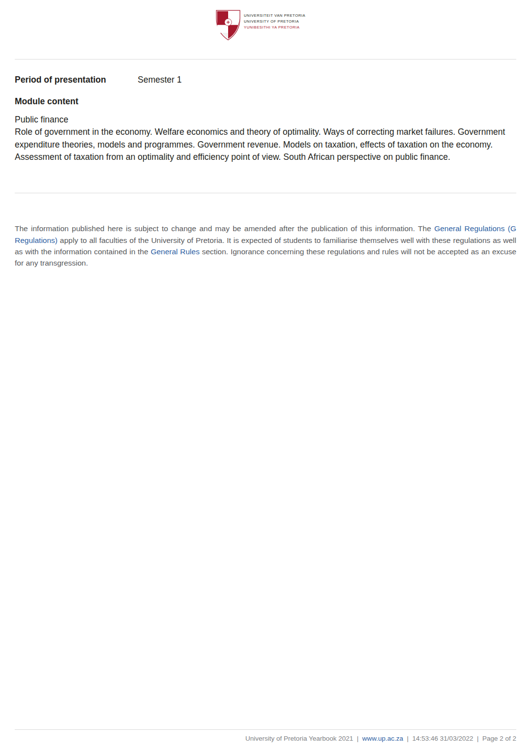Period of presentation Semester 1
Module content
Public finance
Role of government in the economy. Welfare economics and theory of optimality. Ways of correcting market failures. Government expenditure theories, models and programmes. Government revenue. Models on taxation, effects of taxation on the economy. Assessment of taxation from an optimality and efficiency point of view. South African perspective on public finance.
The information published here is subject to change and may be amended after the publication of this information. The General Regulations (G Regulations) apply to all faculties of the University of Pretoria. It is expected of students to familiarise themselves well with these regulations as well as with the information contained in the General Rules section. Ignorance concerning these regulations and rules will not be accepted as an excuse for any transgression.
University of Pretoria Yearbook 2021 | www.up.ac.za | 14:53:46 31/03/2022 | Page 2 of 2